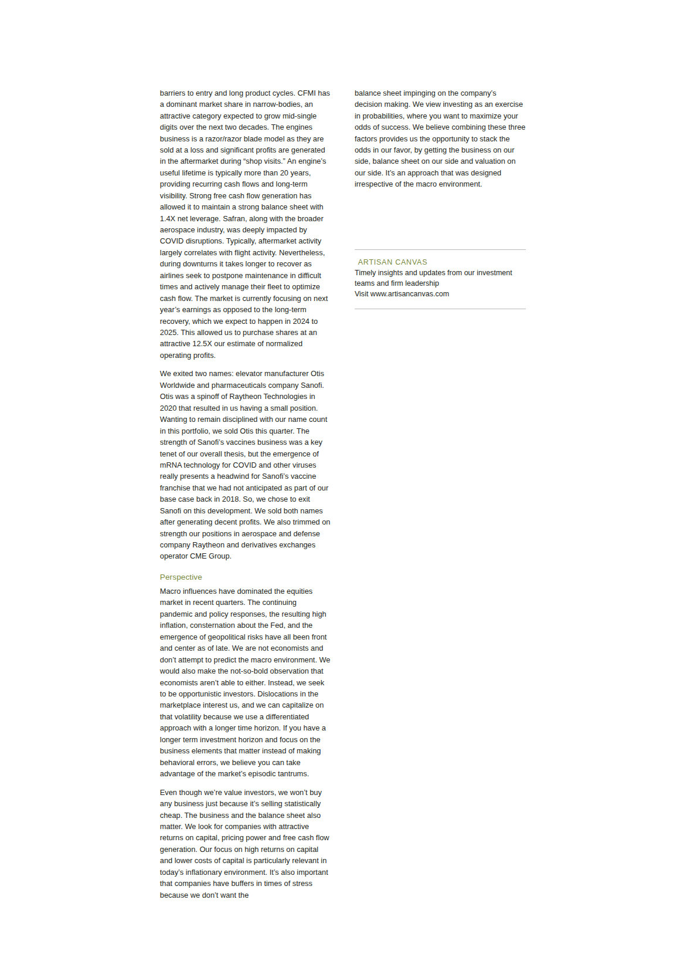barriers to entry and long product cycles. CFMI has a dominant market share in narrow-bodies, an attractive category expected to grow mid-single digits over the next two decades. The engines business is a razor/razor blade model as they are sold at a loss and significant profits are generated in the aftermarket during “shop visits.” An engine’s useful lifetime is typically more than 20 years, providing recurring cash flows and long-term visibility. Strong free cash flow generation has allowed it to maintain a strong balance sheet with 1.4X net leverage. Safran, along with the broader aerospace industry, was deeply impacted by COVID disruptions. Typically, aftermarket activity largely correlates with flight activity. Nevertheless, during downturns it takes longer to recover as airlines seek to postpone maintenance in difficult times and actively manage their fleet to optimize cash flow. The market is currently focusing on next year’s earnings as opposed to the long-term recovery, which we expect to happen in 2024 to 2025. This allowed us to purchase shares at an attractive 12.5X our estimate of normalized operating profits.
We exited two names: elevator manufacturer Otis Worldwide and pharmaceuticals company Sanofi. Otis was a spinoff of Raytheon Technologies in 2020 that resulted in us having a small position. Wanting to remain disciplined with our name count in this portfolio, we sold Otis this quarter. The strength of Sanofi’s vaccines business was a key tenet of our overall thesis, but the emergence of mRNA technology for COVID and other viruses really presents a headwind for Sanofi’s vaccine franchise that we had not anticipated as part of our base case back in 2018. So, we chose to exit Sanofi on this development. We sold both names after generating decent profits. We also trimmed on strength our positions in aerospace and defense company Raytheon and derivatives exchanges operator CME Group.
Perspective
Macro influences have dominated the equities market in recent quarters. The continuing pandemic and policy responses, the resulting high inflation, consternation about the Fed, and the emergence of geopolitical risks have all been front and center as of late. We are not economists and don’t attempt to predict the macro environment. We would also make the not-so-bold observation that economists aren’t able to either. Instead, we seek to be opportunistic investors. Dislocations in the marketplace interest us, and we can capitalize on that volatility because we use a differentiated approach with a longer time horizon. If you have a longer term investment horizon and focus on the business elements that matter instead of making behavioral errors, we believe you can take advantage of the market’s episodic tantrums.
Even though we’re value investors, we won’t buy any business just because it’s selling statistically cheap. The business and the balance sheet also matter. We look for companies with attractive returns on capital, pricing power and free cash flow generation. Our focus on high returns on capital and lower costs of capital is particularly relevant in today’s inflationary environment. It’s also important that companies have buffers in times of stress because we don’t want the
balance sheet impinging on the company’s decision making. We view investing as an exercise in probabilities, where you want to maximize your odds of success. We believe combining these three factors provides us the opportunity to stack the odds in our favor, by getting the business on our side, balance sheet on our side and valuation on our side. It’s an approach that was designed irrespective of the macro environment.
ARTISAN CANVAS
Timely insights and updates from our investment teams and firm leadership
Visit www.artisancanvas.com